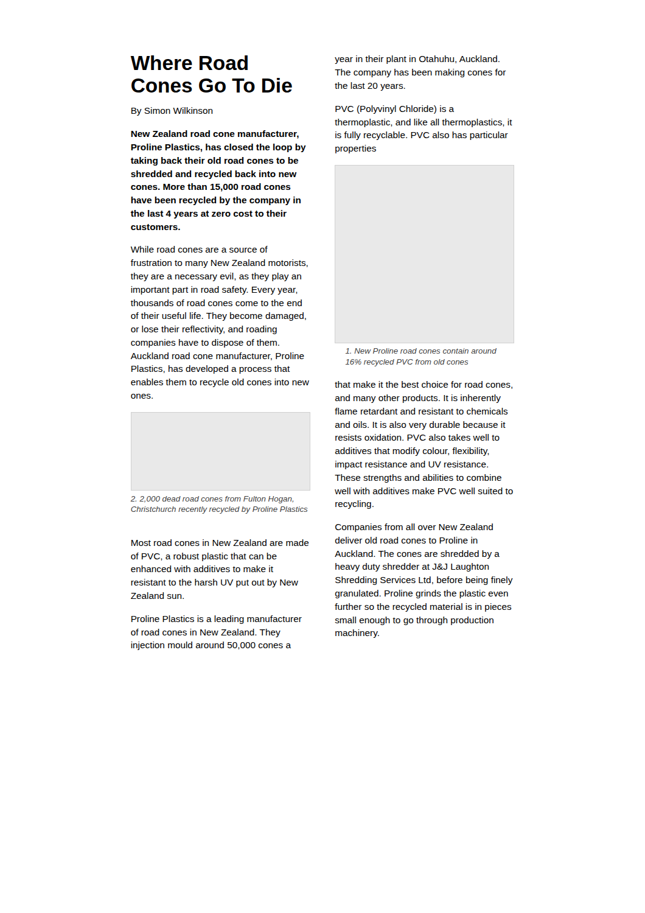Where Road Cones Go To Die
By Simon Wilkinson
New Zealand road cone manufacturer, Proline Plastics, has closed the loop by taking back their old road cones to be shredded and recycled back into new cones. More than 15,000 road cones have been recycled by the company in the last 4 years at zero cost to their customers.
While road cones are a source of frustration to many New Zealand motorists, they are a necessary evil, as they play an important part in road safety. Every year, thousands of road cones come to the end of their useful life. They become damaged, or lose their reflectivity, and roading companies have to dispose of them. Auckland road cone manufacturer, Proline Plastics, has developed a process that enables them to recycle old cones into new ones.
2. 2,000 dead road cones from Fulton Hogan, Christchurch recently recycled by Proline Plastics
Most road cones in New Zealand are made of PVC, a robust plastic that can be enhanced with additives to make it resistant to the harsh UV put out by New Zealand sun.
Proline Plastics is a leading manufacturer of road cones in New Zealand. They injection mould around 50,000 cones a year in their plant in Otahuhu, Auckland. The company has been making cones for the last 20 years.
PVC (Polyvinyl Chloride) is a thermoplastic, and like all thermoplastics, it is fully recyclable. PVC also has particular properties
1. New Proline road cones contain around 16% recycled PVC from old cones
that make it the best choice for road cones, and many other products. It is inherently flame retardant and resistant to chemicals and oils. It is also very durable because it resists oxidation. PVC also takes well to additives that modify colour, flexibility, impact resistance and UV resistance. These strengths and abilities to combine well with additives make PVC well suited to recycling.
Companies from all over New Zealand deliver old road cones to Proline in Auckland. The cones are shredded by a heavy duty shredder at J&J Laughton Shredding Services Ltd, before being finely granulated. Proline grinds the plastic even further so the recycled material is in pieces small enough to go through production machinery.